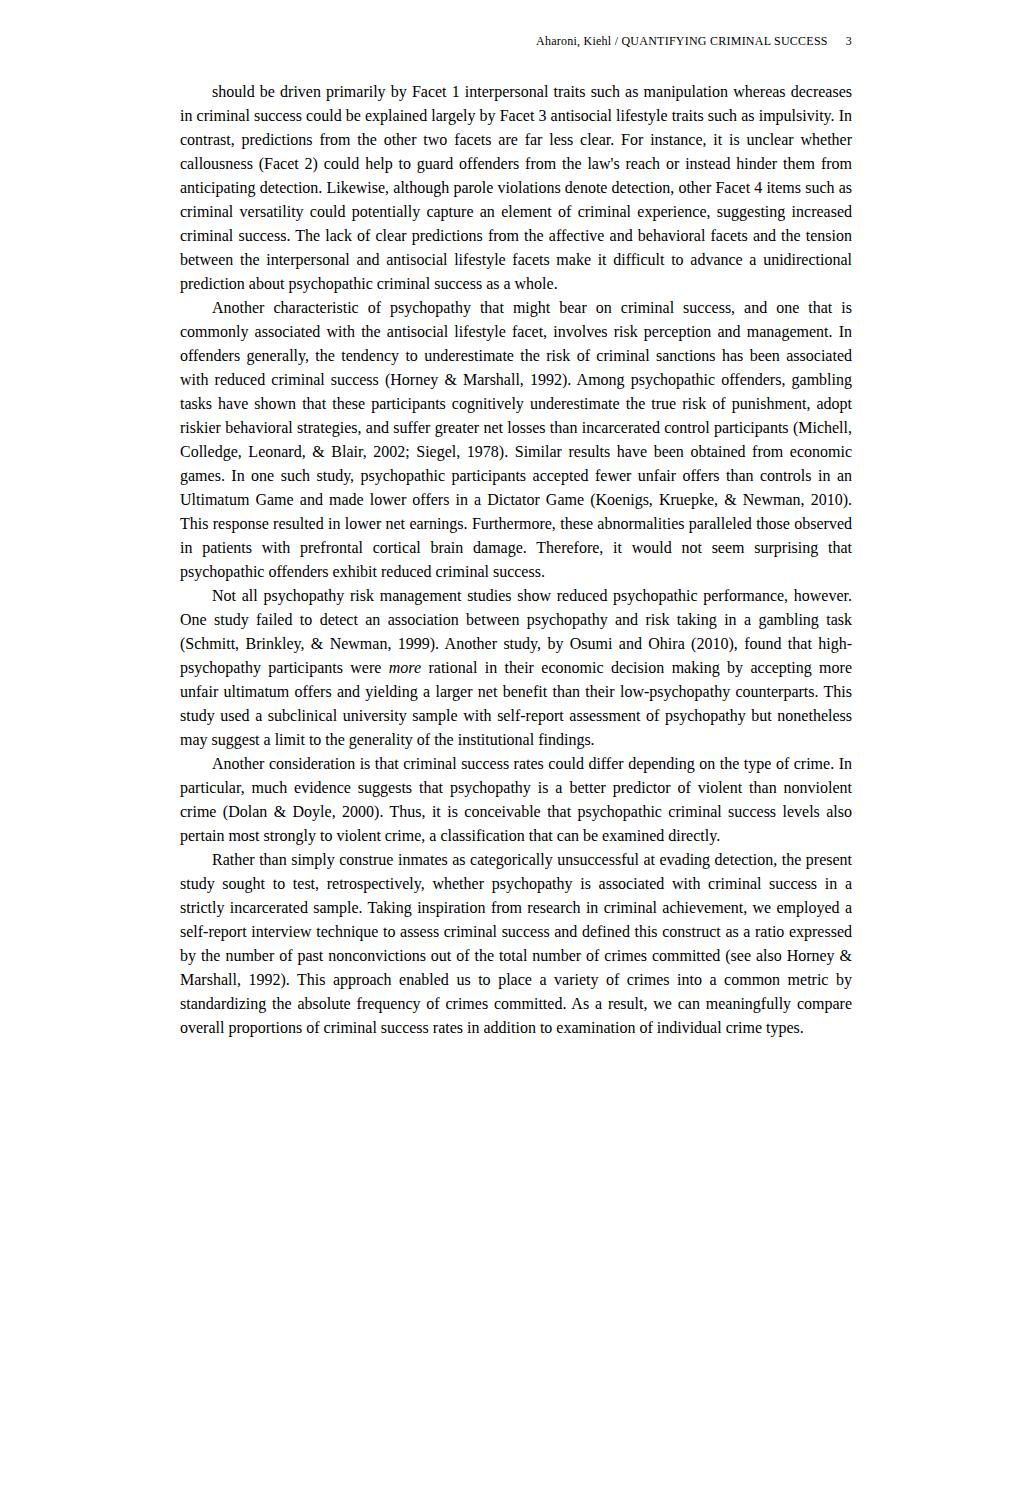Aharoni, Kiehl / QUANTIFYING CRIMINAL SUCCESS3
should be driven primarily by Facet 1 interpersonal traits such as manipulation whereas decreases in criminal success could be explained largely by Facet 3 antisocial lifestyle traits such as impulsivity. In contrast, predictions from the other two facets are far less clear. For instance, it is unclear whether callousness (Facet 2) could help to guard offenders from the law's reach or instead hinder them from anticipating detection. Likewise, although parole violations denote detection, other Facet 4 items such as criminal versatility could potentially capture an element of criminal experience, suggesting increased criminal success. The lack of clear predictions from the affective and behavioral facets and the tension between the interpersonal and antisocial lifestyle facets make it difficult to advance a unidirectional prediction about psychopathic criminal success as a whole.
Another characteristic of psychopathy that might bear on criminal success, and one that is commonly associated with the antisocial lifestyle facet, involves risk perception and management. In offenders generally, the tendency to underestimate the risk of criminal sanctions has been associated with reduced criminal success (Horney & Marshall, 1992). Among psychopathic offenders, gambling tasks have shown that these participants cognitively underestimate the true risk of punishment, adopt riskier behavioral strategies, and suffer greater net losses than incarcerated control participants (Michell, Colledge, Leonard, & Blair, 2002; Siegel, 1978). Similar results have been obtained from economic games. In one such study, psychopathic participants accepted fewer unfair offers than controls in an Ultimatum Game and made lower offers in a Dictator Game (Koenigs, Kruepke, & Newman, 2010). This response resulted in lower net earnings. Furthermore, these abnormalities paralleled those observed in patients with prefrontal cortical brain damage. Therefore, it would not seem surprising that psychopathic offenders exhibit reduced criminal success.
Not all psychopathy risk management studies show reduced psychopathic performance, however. One study failed to detect an association between psychopathy and risk taking in a gambling task (Schmitt, Brinkley, & Newman, 1999). Another study, by Osumi and Ohira (2010), found that high-psychopathy participants were more rational in their economic decision making by accepting more unfair ultimatum offers and yielding a larger net benefit than their low-psychopathy counterparts. This study used a subclinical university sample with self-report assessment of psychopathy but nonetheless may suggest a limit to the generality of the institutional findings.
Another consideration is that criminal success rates could differ depending on the type of crime. In particular, much evidence suggests that psychopathy is a better predictor of violent than nonviolent crime (Dolan & Doyle, 2000). Thus, it is conceivable that psychopathic criminal success levels also pertain most strongly to violent crime, a classification that can be examined directly.
Rather than simply construe inmates as categorically unsuccessful at evading detection, the present study sought to test, retrospectively, whether psychopathy is associated with criminal success in a strictly incarcerated sample. Taking inspiration from research in criminal achievement, we employed a self-report interview technique to assess criminal success and defined this construct as a ratio expressed by the number of past nonconvictions out of the total number of crimes committed (see also Horney & Marshall, 1992). This approach enabled us to place a variety of crimes into a common metric by standardizing the absolute frequency of crimes committed. As a result, we can meaningfully compare overall proportions of criminal success rates in addition to examination of individual crime types.